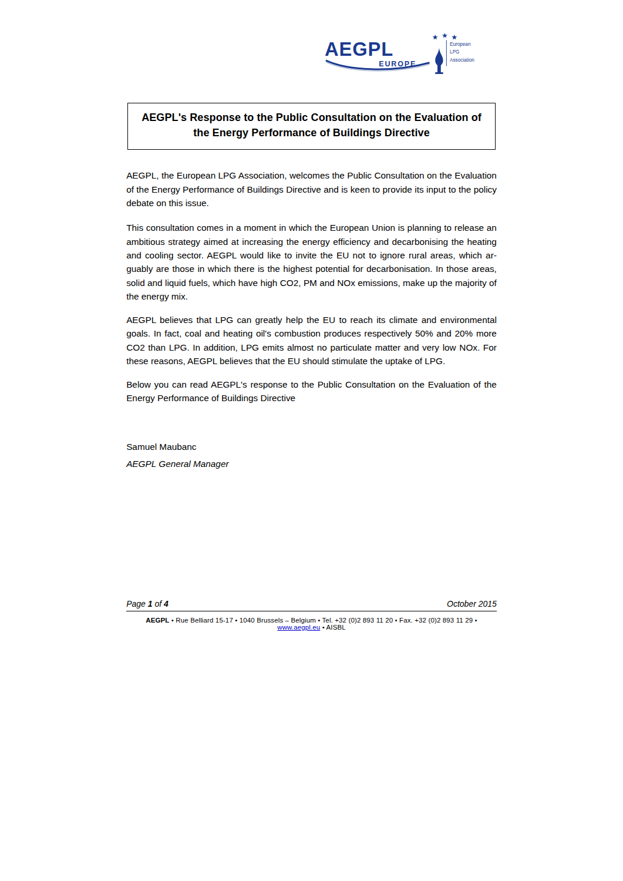AEGPL EUROPE European LPG Association
AEGPL's Response to the Public Consultation on the Evaluation of the Energy Performance of Buildings Directive
AEGPL, the European LPG Association, welcomes the Public Consultation on the Evaluation of the Energy Performance of Buildings Directive and is keen to provide its input to the policy debate on this issue.
This consultation comes in a moment in which the European Union is planning to release an ambitious strategy aimed at increasing the energy efficiency and decarbonising the heating and cooling sector. AEGPL would like to invite the EU not to ignore rural areas, which arguably are those in which there is the highest potential for decarbonisation. In those areas, solid and liquid fuels, which have high CO2, PM and NOx emissions, make up the majority of the energy mix.
AEGPL believes that LPG can greatly help the EU to reach its climate and environmental goals. In fact, coal and heating oil's combustion produces respectively 50% and 20% more CO2 than LPG. In addition, LPG emits almost no particulate matter and very low NOx. For these reasons, AEGPL believes that the EU should stimulate the uptake of LPG.
Below you can read AEGPL's response to the Public Consultation on the Evaluation of the Energy Performance of Buildings Directive
Samuel Maubanc
AEGPL General Manager
Page 1 of 4 October 2015
AEGPL • Rue Belliard 15-17 • 1040 Brussels – Belgium • Tel. +32 (0)2 893 11 20 • Fax. +32 (0)2 893 11 29 • www.aegpl.eu • AISBL